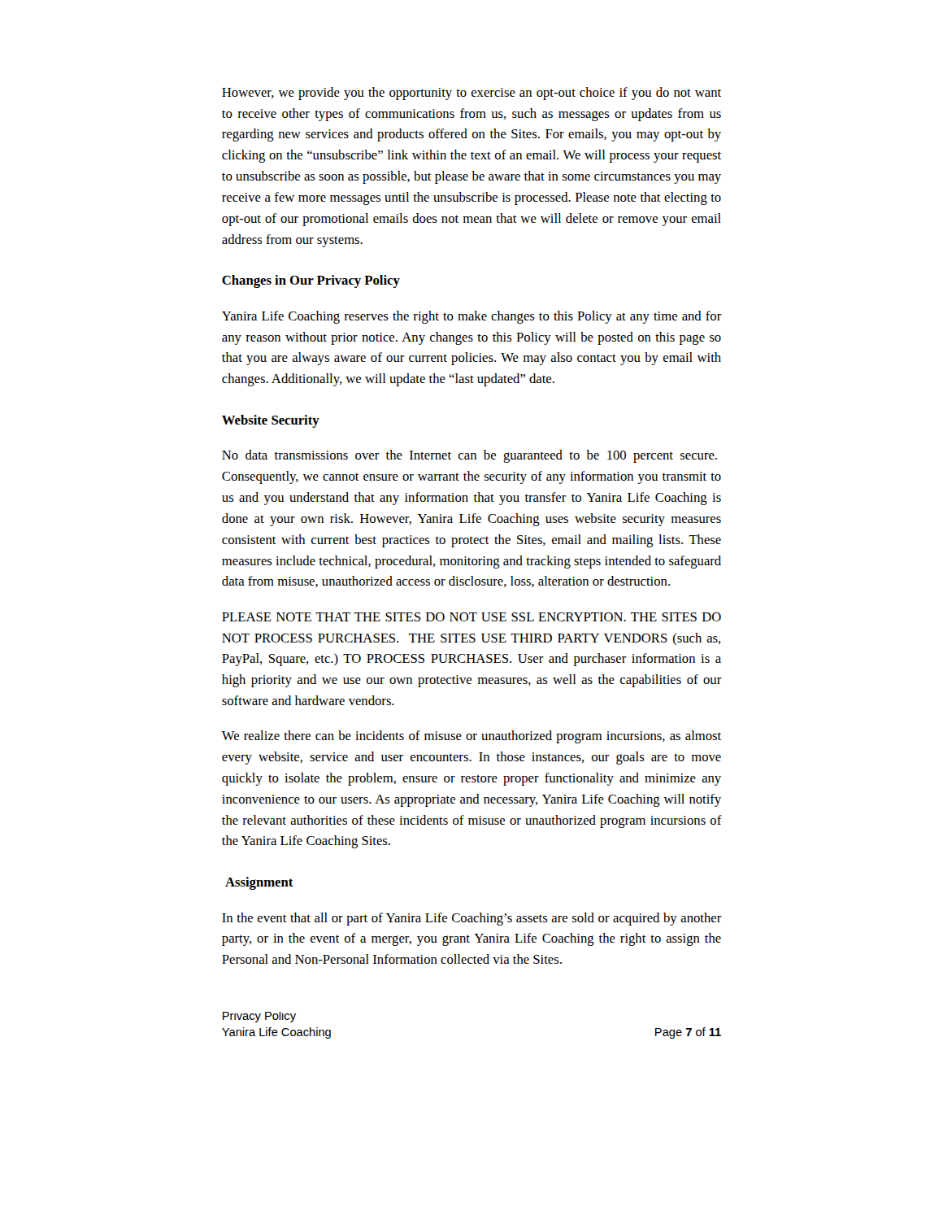However, we provide you the opportunity to exercise an opt-out choice if you do not want to receive other types of communications from us, such as messages or updates from us regarding new services and products offered on the Sites. For emails, you may opt-out by clicking on the “unsubscribe” link within the text of an email. We will process your request to unsubscribe as soon as possible, but please be aware that in some circumstances you may receive a few more messages until the unsubscribe is processed. Please note that electing to opt-out of our promotional emails does not mean that we will delete or remove your email address from our systems.
Changes in Our Privacy Policy
Yanira Life Coaching reserves the right to make changes to this Policy at any time and for any reason without prior notice. Any changes to this Policy will be posted on this page so that you are always aware of our current policies. We may also contact you by email with changes. Additionally, we will update the “last updated” date.
Website Security
No data transmissions over the Internet can be guaranteed to be 100 percent secure. Consequently, we cannot ensure or warrant the security of any information you transmit to us and you understand that any information that you transfer to Yanira Life Coaching is done at your own risk. However, Yanira Life Coaching uses website security measures consistent with current best practices to protect the Sites, email and mailing lists. These measures include technical, procedural, monitoring and tracking steps intended to safeguard data from misuse, unauthorized access or disclosure, loss, alteration or destruction.
PLEASE NOTE THAT THE SITES DO NOT USE SSL ENCRYPTION. THE SITES DO NOT PROCESS PURCHASES. THE SITES USE THIRD PARTY VENDORS (such as, PayPal, Square, etc.) TO PROCESS PURCHASES. User and purchaser information is a high priority and we use our own protective measures, as well as the capabilities of our software and hardware vendors.
We realize there can be incidents of misuse or unauthorized program incursions, as almost every website, service and user encounters. In those instances, our goals are to move quickly to isolate the problem, ensure or restore proper functionality and minimize any inconvenience to our users. As appropriate and necessary, Yanira Life Coaching will notify the relevant authorities of these incidents of misuse or unauthorized program incursions of the Yanira Life Coaching Sites.
Assignment
In the event that all or part of Yanira Life Coaching’s assets are sold or acquired by another party, or in the event of a merger, you grant Yanira Life Coaching the right to assign the Personal and Non-Personal Information collected via the Sites.
Privacy Policy
Yanira Life Coaching
Page 7 of 11